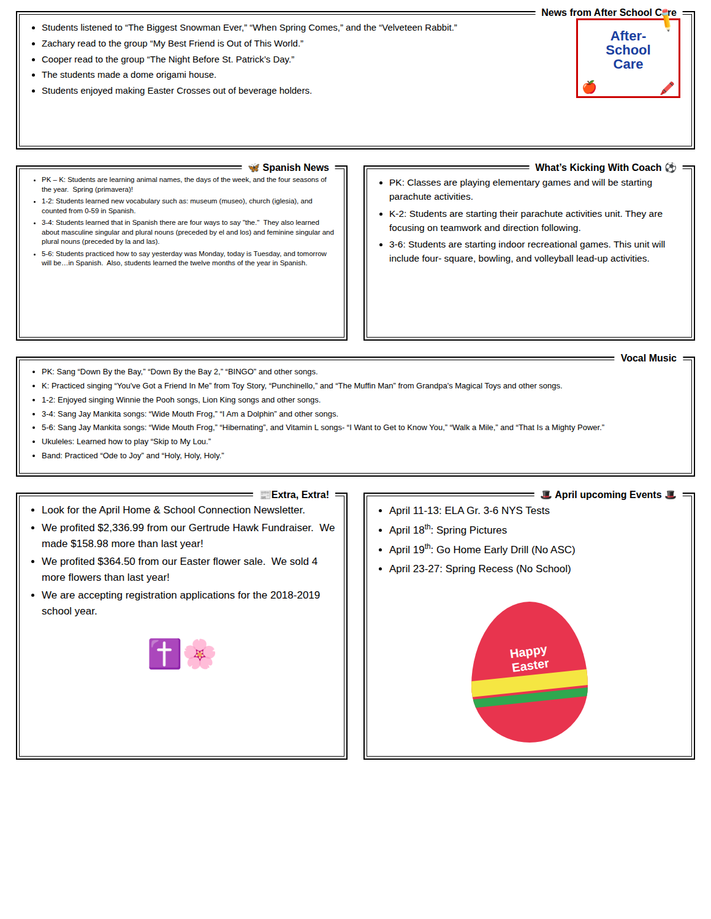News from After School Care
✏️ After-
School
Care 🍎 🖍️
Students listened to “The Biggest Snowman Ever,” “When Spring Comes,” and the “Velveteen Rabbit.”
Zachary read to the group “My Best Friend is Out of This World.”
Cooper read to the group “The Night Before St. Patrick’s Day.”
The students made a dome origami house.
Students enjoyed making Easter Crosses out of beverage holders.
🦋 Spanish News
PK – K: Students are learning animal names, the days of the week, and the four seasons of the year. Spring (primavera)!
1-2: Students learned new vocabulary such as: museum (museo), church (iglesia), and counted from 0-59 in Spanish.
3-4: Students learned that in Spanish there are four ways to say "the." They also learned about masculine singular and plural nouns (preceded by el and los) and feminine singular and plural nouns (preceded by la and las).
5-6: Students practiced how to say yesterday was Monday, today is Tuesday, and tomorrow will be…in Spanish. Also, students learned the twelve months of the year in Spanish.
What’s Kicking With Coach ⚽
PK: Classes are playing elementary games and will be starting parachute activities.
K-2: Students are starting their parachute activities unit. They are focusing on teamwork and direction following.
3-6: Students are starting indoor recreational games. This unit will include four- square, bowling, and volleyball lead-up activities.
Vocal Music
PK: Sang “Down By the Bay,” “Down By the Bay 2,” “BINGO” and other songs.
K: Practiced singing “You've Got a Friend In Me” from Toy Story, “Punchinello,” and “The Muffin Man” from Grandpa's Magical Toys and other songs.
1-2: Enjoyed singing Winnie the Pooh songs, Lion King songs and other songs.
3-4: Sang Jay Mankita songs: “Wide Mouth Frog,” “I Am a Dolphin” and other songs.
5-6: Sang Jay Mankita songs: “Wide Mouth Frog,” “Hibernating”, and Vitamin L songs- “I Want to Get to Know You,” “Walk a Mile,” and “That Is a Mighty Power.”
Ukuleles: Learned how to play “Skip to My Lou.”
Band: Practiced “Ode to Joy” and “Holy, Holy, Holy.”
📰Extra, Extra!
Look for the April Home & School Connection Newsletter.
We profited $2,336.99 from our Gertrude Hawk Fundraiser. We made $158.98 more than last year!
We profited $364.50 from our Easter flower sale. We sold 4 more flowers than last year!
We are accepting registration applications for the 2018-2019 school year.
✝️🌸
🎩 April upcoming Events 🎩
April 11-13: ELA Gr. 3-6 NYS Tests
April 18th: Spring Pictures
April 19th: Go Home Early Drill (No ASC)
April 23-27: Spring Recess (No School)
Happy
Easter